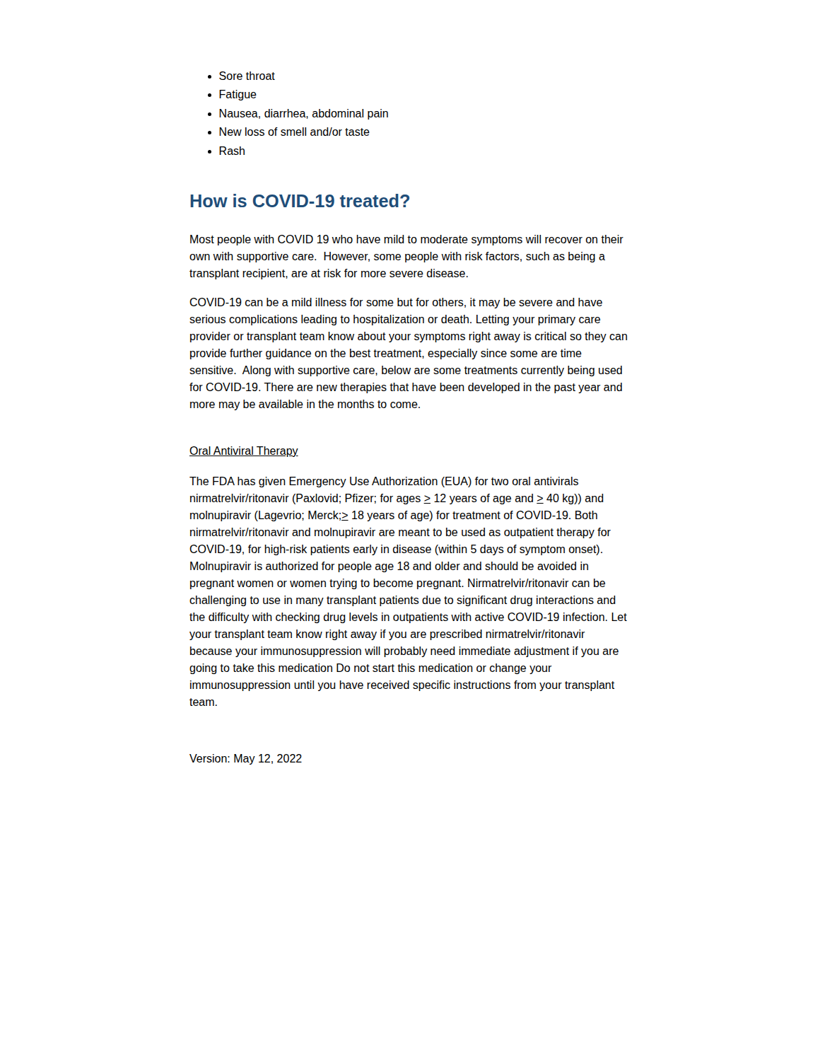Sore throat
Fatigue
Nausea, diarrhea, abdominal pain
New loss of smell and/or taste
Rash
How is COVID-19 treated?
Most people with COVID 19 who have mild to moderate symptoms will recover on their own with supportive care. However, some people with risk factors, such as being a transplant recipient, are at risk for more severe disease.
COVID-19 can be a mild illness for some but for others, it may be severe and have serious complications leading to hospitalization or death. Letting your primary care provider or transplant team know about your symptoms right away is critical so they can provide further guidance on the best treatment, especially since some are time sensitive. Along with supportive care, below are some treatments currently being used for COVID-19. There are new therapies that have been developed in the past year and more may be available in the months to come.
Oral Antiviral Therapy
The FDA has given Emergency Use Authorization (EUA) for two oral antivirals nirmatrelvir/ritonavir (Paxlovid; Pfizer; for ages > 12 years of age and > 40 kg)) and molnupiravir (Lagevrio; Merck;> 18 years of age) for treatment of COVID-19. Both nirmatrelvir/ritonavir and molnupiravir are meant to be used as outpatient therapy for COVID-19, for high-risk patients early in disease (within 5 days of symptom onset). Molnupiravir is authorized for people age 18 and older and should be avoided in pregnant women or women trying to become pregnant. Nirmatrelvir/ritonavir can be challenging to use in many transplant patients due to significant drug interactions and the difficulty with checking drug levels in outpatients with active COVID-19 infection. Let your transplant team know right away if you are prescribed nirmatrelvir/ritonavir because your immunosuppression will probably need immediate adjustment if you are going to take this medication Do not start this medication or change your immunosuppression until you have received specific instructions from your transplant team.
Version: May 12, 2022